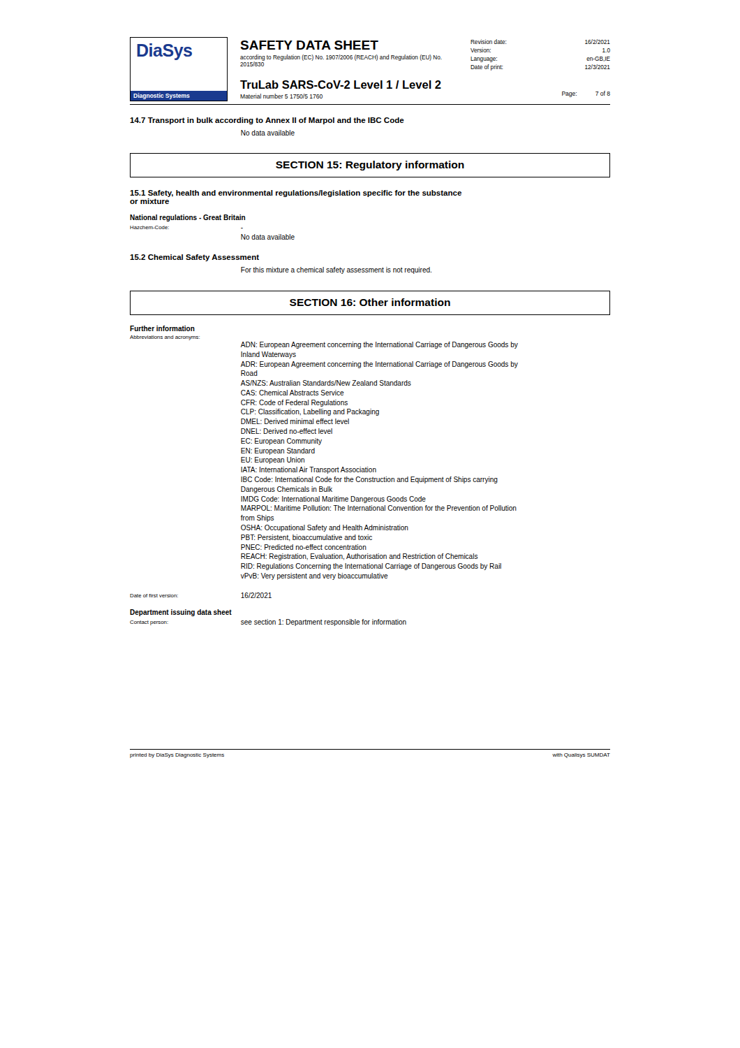DiaSys
Diagnostic Systems
SAFETY DATA SHEET
according to Regulation (EC) No. 1907/2006 (REACH) and Regulation (EU) No.
2015/830
TruLab SARS-CoV-2 Level 1 / Level 2
Material number 5 1750/5 1760
| Revision date: | 16/2/2021 |
| Version: | 1.0 |
| Language: | en-GB,IE |
| Date of print: | 12/3/2021 |
Page: 7 of 8
14.7 Transport in bulk according to Annex II of Marpol and the IBC Code
No data available
SECTION 15: Regulatory information
15.1 Safety, health and environmental regulations/legislation specific for the substance
or mixture
National regulations - Great Britain
Hazchem-Code:
-
No data available
15.2 Chemical Safety Assessment
For this mixture a chemical safety assessment is not required.
SECTION 16: Other information
Further information
Abbreviations and acronyms:
ADN: European Agreement concerning the International Carriage of Dangerous Goods by
Inland Waterways
ADR: European Agreement concerning the International Carriage of Dangerous Goods by
Road
AS/NZS: Australian Standards/New Zealand Standards
CAS: Chemical Abstracts Service
CFR: Code of Federal Regulations
CLP: Classification, Labelling and Packaging
DMEL: Derived minimal effect level
DNEL: Derived no-effect level
EC: European Community
EN: European Standard
EU: European Union
IATA: International Air Transport Association
IBC Code: International Code for the Construction and Equipment of Ships carrying
Dangerous Chemicals in Bulk
IMDG Code: International Maritime Dangerous Goods Code
MARPOL: Maritime Pollution: The International Convention for the Prevention of Pollution
from Ships
OSHA: Occupational Safety and Health Administration
PBT: Persistent, bioaccumulative and toxic
PNEC: Predicted no-effect concentration
REACH: Registration, Evaluation, Authorisation and Restriction of Chemicals
RID: Regulations Concerning the International Carriage of Dangerous Goods by Rail
vPvB: Very persistent and very bioaccumulative
Date of first version:
16/2/2021
Department issuing data sheet
Contact person:
see section 1: Department responsible for information
printed by DiaSys Diagnostic Systems with Qualisys SUMDAT